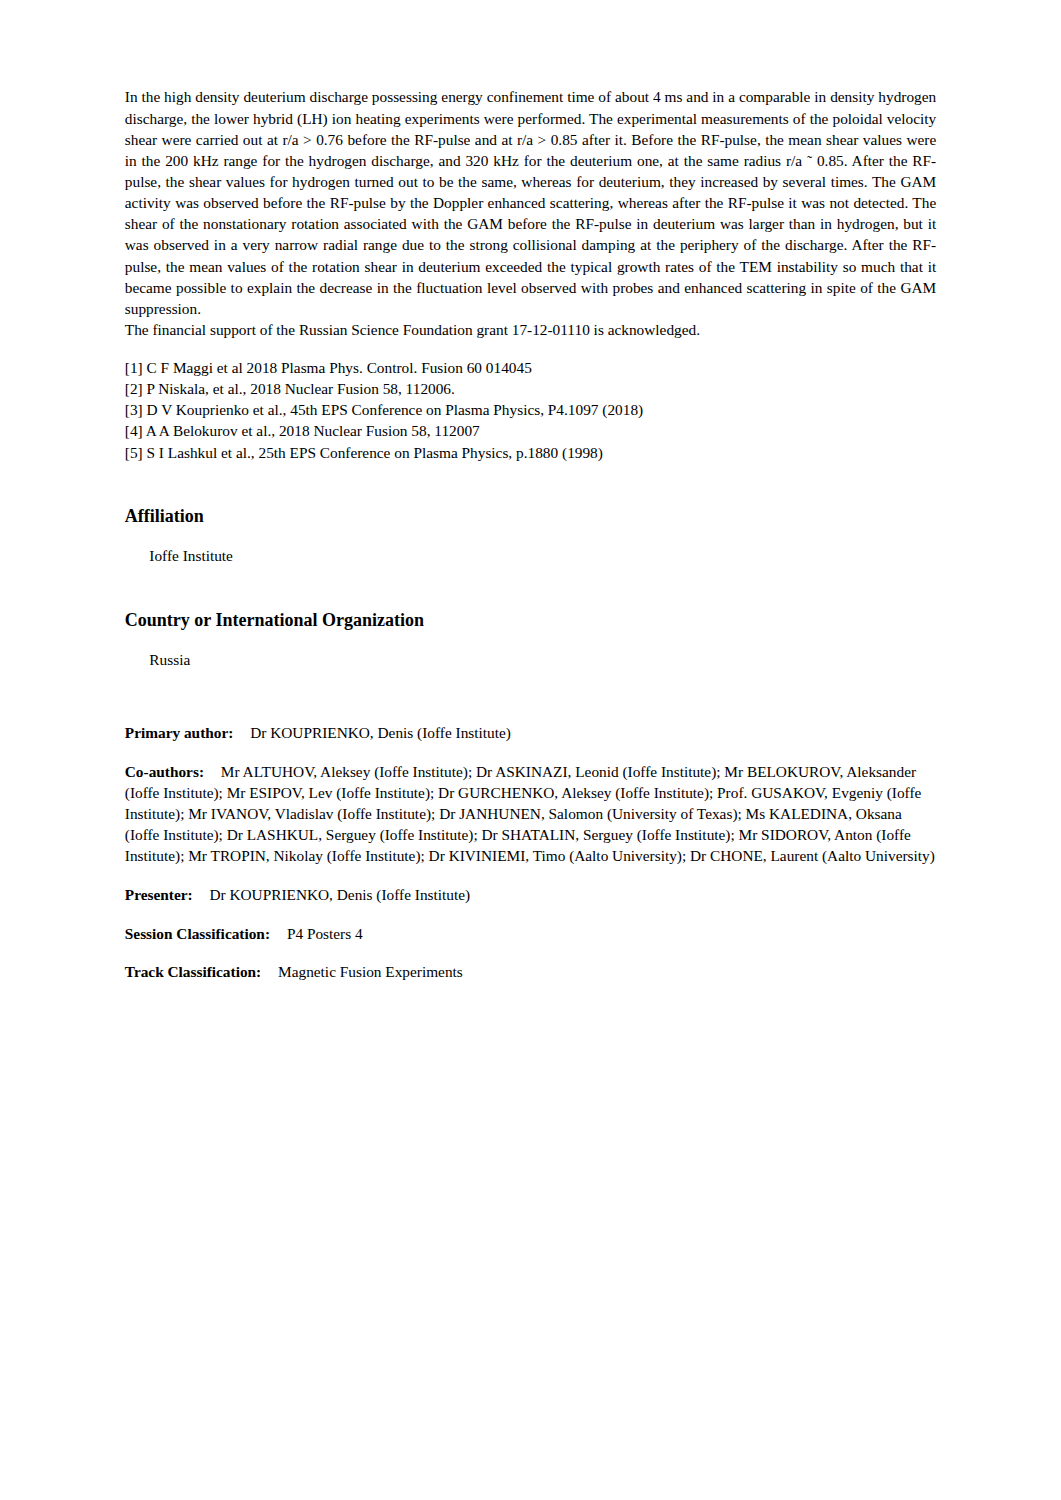In the high density deuterium discharge possessing energy confinement time of about 4 ms and in a comparable in density hydrogen discharge, the lower hybrid (LH) ion heating experiments were performed. The experimental measurements of the poloidal velocity shear were carried out at r/a > 0.76 before the RF-pulse and at r/a > 0.85 after it. Before the RF-pulse, the mean shear values were in the 200 kHz range for the hydrogen discharge, and 320 kHz for the deuterium one, at the same radius r/a ˜ 0.85. After the RF-pulse, the shear values for hydrogen turned out to be the same, whereas for deuterium, they increased by several times. The GAM activity was observed before the RF-pulse by the Doppler enhanced scattering, whereas after the RF-pulse it was not detected. The shear of the nonstationary rotation associated with the GAM before the RF-pulse in deuterium was larger than in hydrogen, but it was observed in a very narrow radial range due to the strong collisional damping at the periphery of the discharge. After the RF-pulse, the mean values of the rotation shear in deuterium exceeded the typical growth rates of the TEM instability so much that it became possible to explain the decrease in the fluctuation level observed with probes and enhanced scattering in spite of the GAM suppression.
The financial support of the Russian Science Foundation grant 17-12-01110 is acknowledged.
[1] C F Maggi et al 2018 Plasma Phys. Control. Fusion 60 014045
[2] P Niskala, et al., 2018 Nuclear Fusion 58, 112006.
[3] D V Kouprienko et al., 45th EPS Conference on Plasma Physics, P4.1097 (2018)
[4] A A Belokurov et al., 2018 Nuclear Fusion 58, 112007
[5] S I Lashkul et al., 25th EPS Conference on Plasma Physics, p.1880 (1998)
Affiliation
Ioffe Institute
Country or International Organization
Russia
Primary author: Dr KOUPRIENKO, Denis (Ioffe Institute)
Co-authors: Mr ALTUHOV, Aleksey (Ioffe Institute); Dr ASKINAZI, Leonid (Ioffe Institute); Mr BELOKUROV, Aleksander (Ioffe Institute); Mr ESIPOV, Lev (Ioffe Institute); Dr GURCHENKO, Aleksey (Ioffe Institute); Prof. GUSAKOV, Evgeniy (Ioffe Institute); Mr IVANOV, Vladislav (Ioffe Institute); Dr JANHUNEN, Salomon (University of Texas); Ms KALEDINA, Oksana (Ioffe Institute); Dr LASHKUL, Serguey (Ioffe Institute); Dr SHATALIN, Serguey (Ioffe Institute); Mr SIDOROV, Anton (Ioffe Institute); Mr TROPIN, Nikolay (Ioffe Institute); Dr KIVINIEMI, Timo (Aalto University); Dr CHONE, Laurent (Aalto University)
Presenter: Dr KOUPRIENKO, Denis (Ioffe Institute)
Session Classification: P4 Posters 4
Track Classification: Magnetic Fusion Experiments